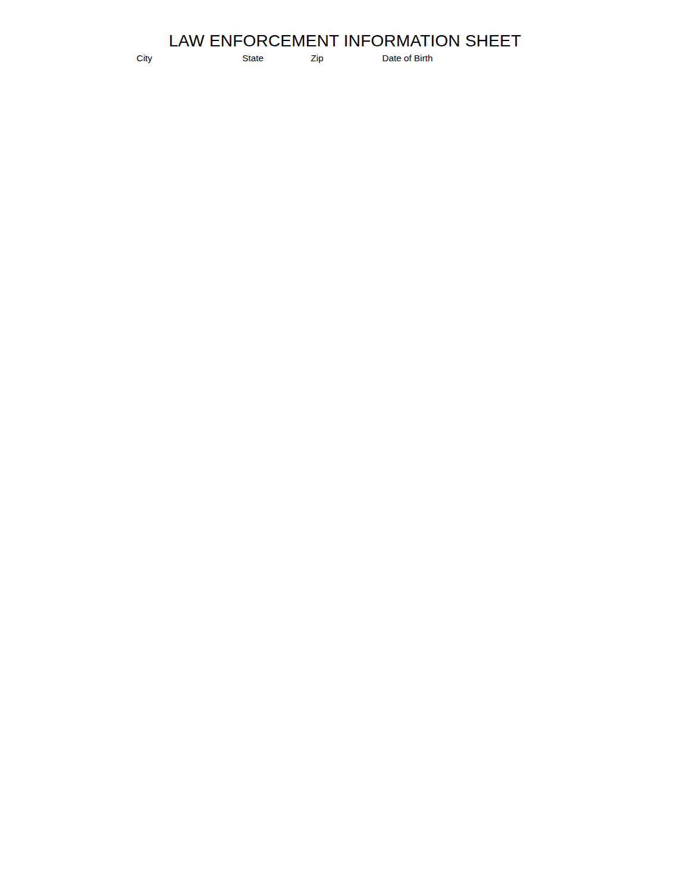LAW ENFORCEMENT INFORMATION SHEET
City State Zip Date of Birth